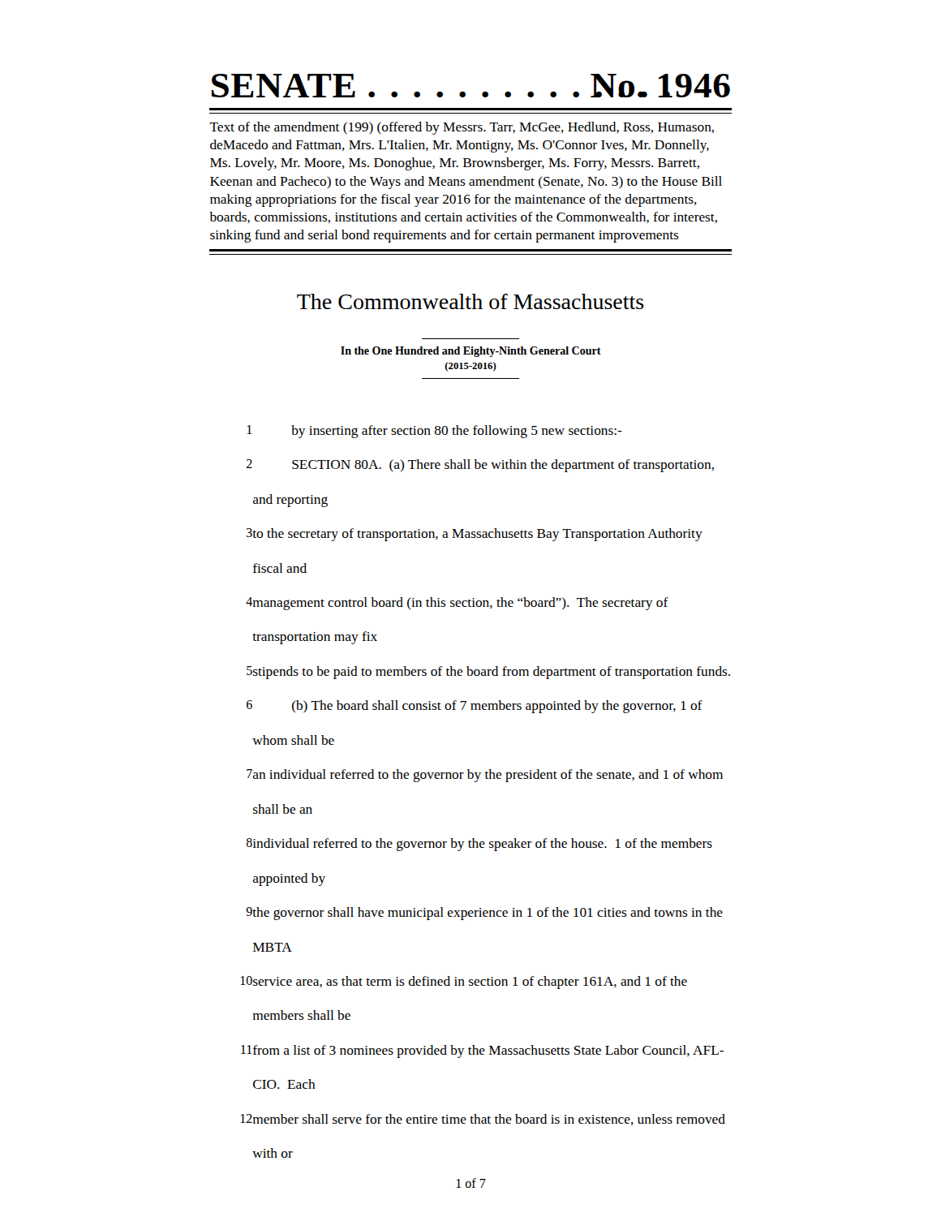No. 1946 SENATE . . . . . . . . . . . . . .
Text of the amendment (199) (offered by Messrs. Tarr, McGee, Hedlund, Ross, Humason, deMacedo and Fattman, Mrs. L'Italien, Mr. Montigny, Ms. O'Connor Ives, Mr. Donnelly, Ms. Lovely, Mr. Moore, Ms. Donoghue, Mr. Brownsberger, Ms. Forry, Messrs. Barrett, Keenan and Pacheco) to the Ways and Means amendment (Senate, No. 3) to the House Bill making appropriations for the fiscal year 2016 for the maintenance of the departments, boards, commissions, institutions and certain activities of the Commonwealth, for interest, sinking fund and serial bond requirements and for certain permanent improvements
The Commonwealth of Massachusetts
In the One Hundred and Eighty-Ninth General Court
(2015-2016)
| 1 | by inserting after section 80 the following 5 new sections:- |
| 2 | SECTION 80A. (a) There shall be within the department of transportation, and reporting |
| 3 | to the secretary of transportation, a Massachusetts Bay Transportation Authority fiscal and |
| 4 | management control board (in this section, the “board”). The secretary of transportation may fix |
| 5 | stipends to be paid to members of the board from department of transportation funds. |
| 6 | (b) The board shall consist of 7 members appointed by the governor, 1 of whom shall be |
| 7 | an individual referred to the governor by the president of the senate, and 1 of whom shall be an |
| 8 | individual referred to the governor by the speaker of the house. 1 of the members appointed by |
| 9 | the governor shall have municipal experience in 1 of the 101 cities and towns in the MBTA |
| 10 | service area, as that term is defined in section 1 of chapter 161A, and 1 of the members shall be |
| 11 | from a list of 3 nominees provided by the Massachusetts State Labor Council, AFL-CIO. Each |
| 12 | member shall serve for the entire time that the board is in existence, unless removed with or |
1 of 7